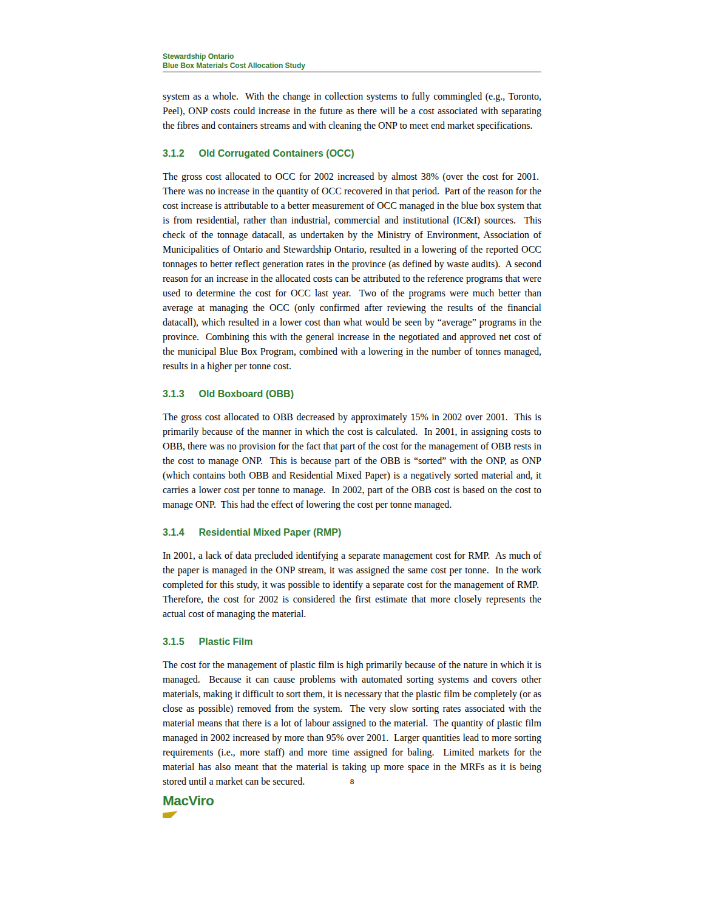Stewardship Ontario
Blue Box Materials Cost Allocation Study
system as a whole. With the change in collection systems to fully commingled (e.g., Toronto, Peel), ONP costs could increase in the future as there will be a cost associated with separating the fibres and containers streams and with cleaning the ONP to meet end market specifications.
3.1.2 Old Corrugated Containers (OCC)
The gross cost allocated to OCC for 2002 increased by almost 38% (over the cost for 2001. There was no increase in the quantity of OCC recovered in that period. Part of the reason for the cost increase is attributable to a better measurement of OCC managed in the blue box system that is from residential, rather than industrial, commercial and institutional (IC&I) sources. This check of the tonnage datacall, as undertaken by the Ministry of Environment, Association of Municipalities of Ontario and Stewardship Ontario, resulted in a lowering of the reported OCC tonnages to better reflect generation rates in the province (as defined by waste audits). A second reason for an increase in the allocated costs can be attributed to the reference programs that were used to determine the cost for OCC last year. Two of the programs were much better than average at managing the OCC (only confirmed after reviewing the results of the financial datacall), which resulted in a lower cost than what would be seen by “average” programs in the province. Combining this with the general increase in the negotiated and approved net cost of the municipal Blue Box Program, combined with a lowering in the number of tonnes managed, results in a higher per tonne cost.
3.1.3 Old Boxboard (OBB)
The gross cost allocated to OBB decreased by approximately 15% in 2002 over 2001. This is primarily because of the manner in which the cost is calculated. In 2001, in assigning costs to OBB, there was no provision for the fact that part of the cost for the management of OBB rests in the cost to manage ONP. This is because part of the OBB is “sorted” with the ONP, as ONP (which contains both OBB and Residential Mixed Paper) is a negatively sorted material and, it carries a lower cost per tonne to manage. In 2002, part of the OBB cost is based on the cost to manage ONP. This had the effect of lowering the cost per tonne managed.
3.1.4 Residential Mixed Paper (RMP)
In 2001, a lack of data precluded identifying a separate management cost for RMP. As much of the paper is managed in the ONP stream, it was assigned the same cost per tonne. In the work completed for this study, it was possible to identify a separate cost for the management of RMP. Therefore, the cost for 2002 is considered the first estimate that more closely represents the actual cost of managing the material.
3.1.5 Plastic Film
The cost for the management of plastic film is high primarily because of the nature in which it is managed. Because it can cause problems with automated sorting systems and covers other materials, making it difficult to sort them, it is necessary that the plastic film be completely (or as close as possible) removed from the system. The very slow sorting rates associated with the material means that there is a lot of labour assigned to the material. The quantity of plastic film managed in 2002 increased by more than 95% over 2001. Larger quantities lead to more sorting requirements (i.e., more staff) and more time assigned for baling. Limited markets for the material has also meant that the material is taking up more space in the MRFs as it is being stored until a market can be secured.
8
MacViro